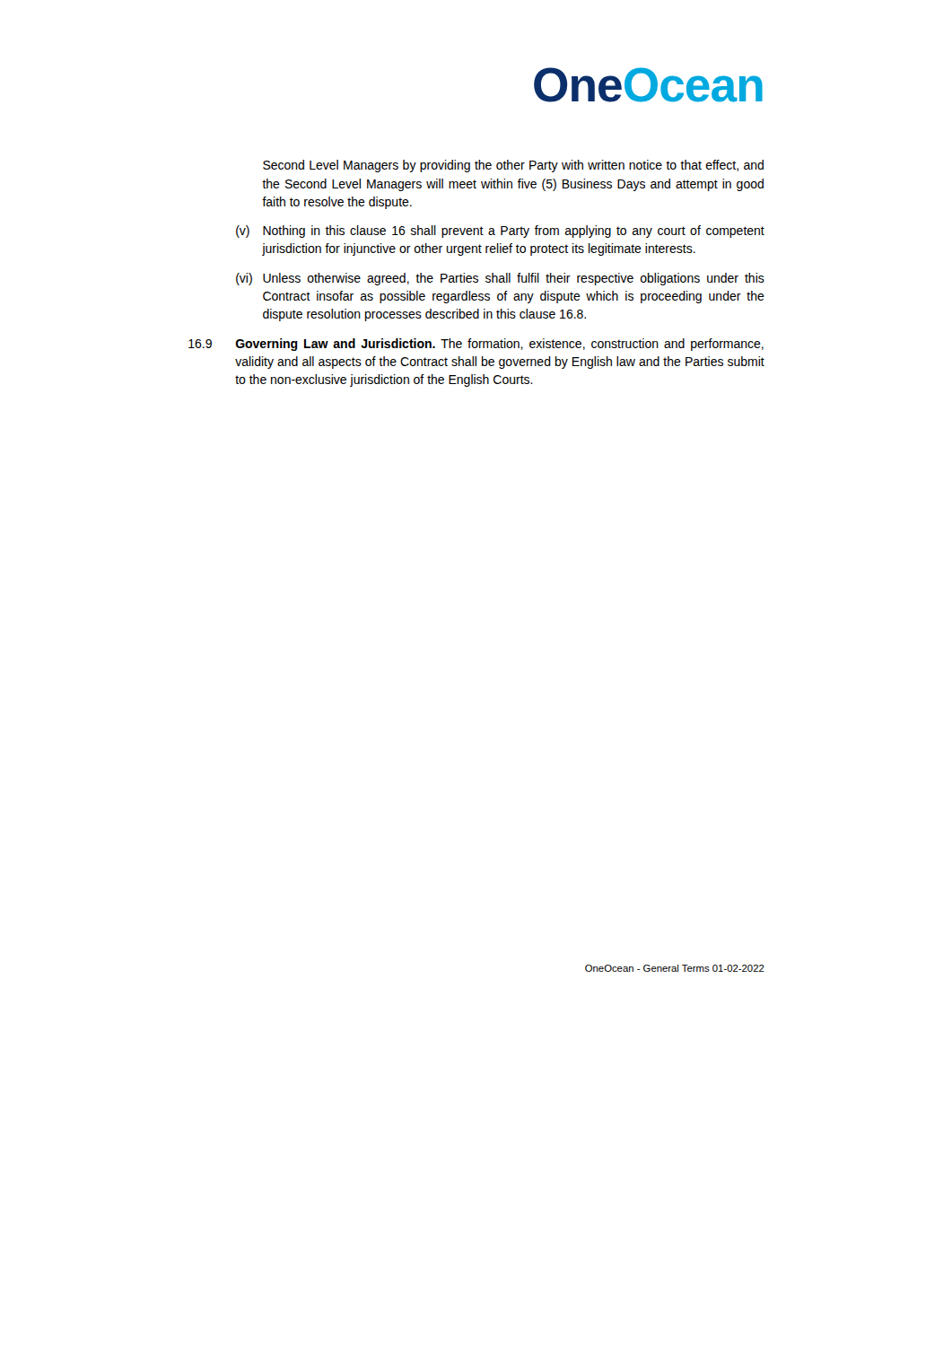One Ocean
Second Level Managers by providing the other Party with written notice to that effect, and the Second Level Managers will meet within five (5) Business Days and attempt in good faith to resolve the dispute.
(v)
Nothing in this clause 16 shall prevent a Party from applying to any court of competent jurisdiction for injunctive or other urgent relief to protect its legitimate interests.
(vi)
Unless otherwise agreed, the Parties shall fulfil their respective obligations under this Contract insofar as possible regardless of any dispute which is proceeding under the dispute resolution processes described in this clause 16.8.
16.9
Governing Law and Jurisdiction. The formation, existence, construction and performance, validity and all aspects of the Contract shall be governed by English law and the Parties submit to the non-exclusive jurisdiction of the English Courts.
OneOcean - General Terms 01-02-2022